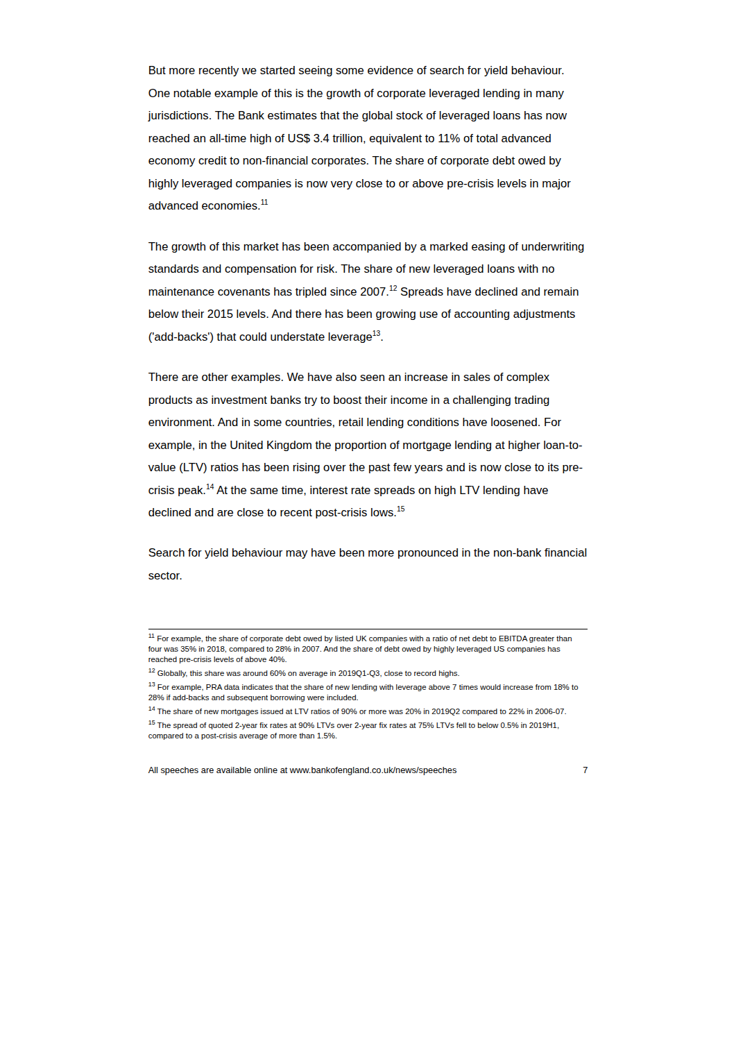But more recently we started seeing some evidence of search for yield behaviour. One notable example of this is the growth of corporate leveraged lending in many jurisdictions. The Bank estimates that the global stock of leveraged loans has now reached an all-time high of US$ 3.4 trillion, equivalent to 11% of total advanced economy credit to non-financial corporates. The share of corporate debt owed by highly leveraged companies is now very close to or above pre-crisis levels in major advanced economies.11
The growth of this market has been accompanied by a marked easing of underwriting standards and compensation for risk. The share of new leveraged loans with no maintenance covenants has tripled since 2007.12 Spreads have declined and remain below their 2015 levels. And there has been growing use of accounting adjustments ('add-backs') that could understate leverage13.
There are other examples. We have also seen an increase in sales of complex products as investment banks try to boost their income in a challenging trading environment. And in some countries, retail lending conditions have loosened. For example, in the United Kingdom the proportion of mortgage lending at higher loan-to-value (LTV) ratios has been rising over the past few years and is now close to its pre-crisis peak.14 At the same time, interest rate spreads on high LTV lending have declined and are close to recent post-crisis lows.15
Search for yield behaviour may have been more pronounced in the non-bank financial sector.
11 For example, the share of corporate debt owed by listed UK companies with a ratio of net debt to EBITDA greater than four was 35% in 2018, compared to 28% in 2007. And the share of debt owed by highly leveraged US companies has reached pre-crisis levels of above 40%.
12 Globally, this share was around 60% on average in 2019Q1-Q3, close to record highs.
13 For example, PRA data indicates that the share of new lending with leverage above 7 times would increase from 18% to 28% if add-backs and subsequent borrowing were included.
14 The share of new mortgages issued at LTV ratios of 90% or more was 20% in 2019Q2 compared to 22% in 2006-07.
15 The spread of quoted 2-year fix rates at 90% LTVs over 2-year fix rates at 75% LTVs fell to below 0.5% in 2019H1, compared to a post-crisis average of more than 1.5%.
All speeches are available online at www.bankofengland.co.uk/news/speeches
7